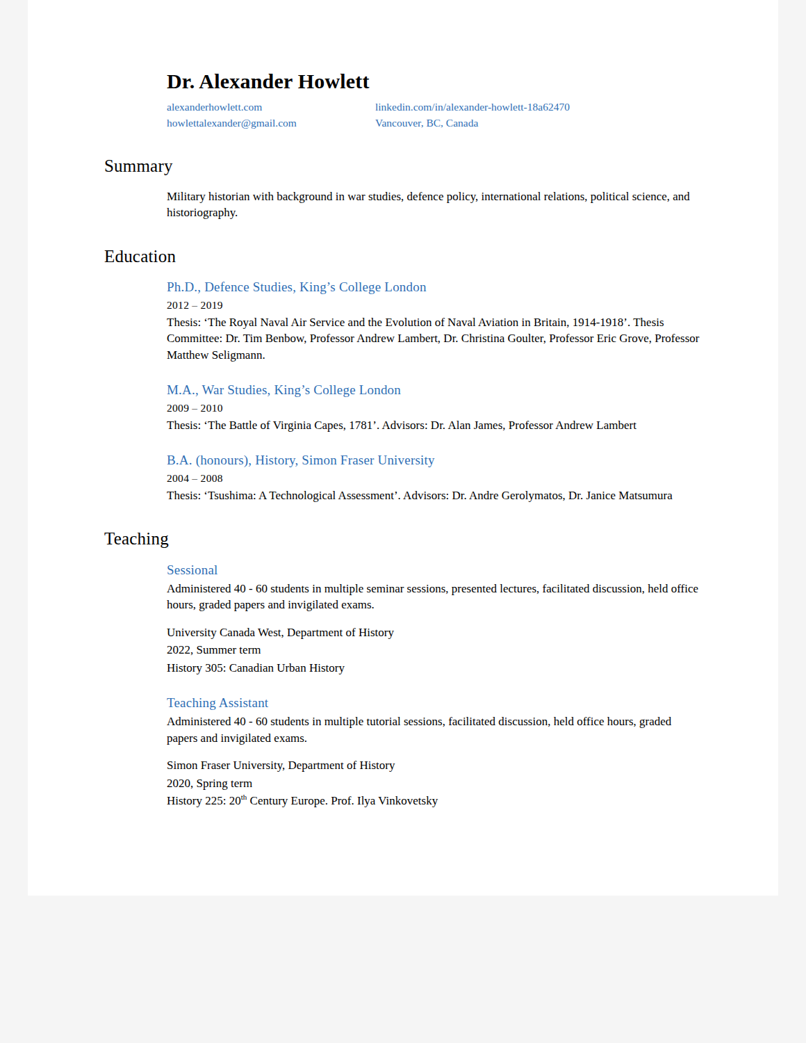Dr. Alexander Howlett
alexanderhowlett.com
linkedin.com/in/alexander-howlett-18a62470
howlettalexander@gmail.com
Vancouver, BC, Canada
Summary
Military historian with background in war studies, defence policy, international relations, political science, and historiography.
Education
Ph.D., Defence Studies, King’s College London
2012 – 2019
Thesis: ‘The Royal Naval Air Service and the Evolution of Naval Aviation in Britain, 1914-1918’. Thesis Committee: Dr. Tim Benbow, Professor Andrew Lambert, Dr. Christina Goulter, Professor Eric Grove, Professor Matthew Seligmann.
M.A., War Studies, King’s College London
2009 – 2010
Thesis: ‘The Battle of Virginia Capes, 1781’. Advisors: Dr. Alan James, Professor Andrew Lambert
B.A. (honours), History, Simon Fraser University
2004 – 2008
Thesis: ‘Tsushima: A Technological Assessment’. Advisors: Dr. Andre Gerolymatos, Dr. Janice Matsumura
Teaching
Sessional
Administered 40 - 60 students in multiple seminar sessions, presented lectures, facilitated discussion, held office hours, graded papers and invigilated exams.
University Canada West, Department of History
2022, Summer term
History 305: Canadian Urban History
Teaching Assistant
Administered 40 - 60 students in multiple tutorial sessions, facilitated discussion, held office hours, graded papers and invigilated exams.
Simon Fraser University, Department of History
2020, Spring term
History 225: 20th Century Europe. Prof. Ilya Vinkovetsky